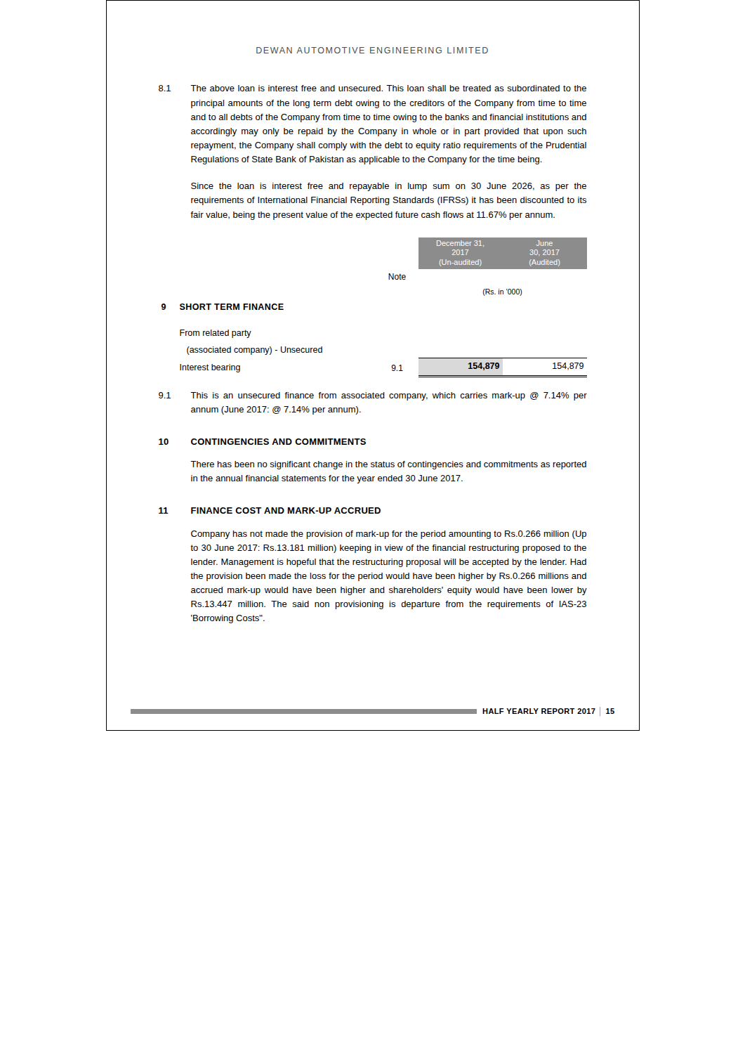DEWAN AUTOMOTIVE ENGINEERING LIMITED
8.1
The above loan is interest free and unsecured. This loan shall be treated as subordinated to the principal amounts of the long term debt owing to the creditors of the Company from time to time and to all debts of the Company from time to time owing to the banks and financial institutions and accordingly may only be repaid by the Company in whole or in part provided that upon such repayment, the Company shall comply with the debt to equity ratio requirements of the Prudential Regulations of State Bank of Pakistan as applicable to the Company for the time being.
Since the loan is interest free and repayable in lump sum on 30 June 2026, as per the requirements of International Financial Reporting Standards (IFRSs) it has been discounted to its fair value, being the present value of the expected future cash flows at 11.67% per annum.
| | | | December 31, 2017 (Un-audited) | June 30, 2017 (Audited) |
| | | Note | | |
| | | | (Rs. in ’000) |
| 9 | SHORT TERM FINANCE |
| | From related party | | | |
| | (associated company) - Unsecured | | | |
| | Interest bearing | 9.1 | 154,879 | 154,879 |
9.1
This is an unsecured finance from associated company, which carries mark-up @ 7.14% per annum (June 2017: @ 7.14% per annum).
10 CONTINGENCIES AND COMMITMENTS
There has been no significant change in the status of contingencies and commitments as reported in the annual financial statements for the year ended 30 June 2017.
11 FINANCE COST AND MARK-UP ACCRUED
Company has not made the provision of mark-up for the period amounting to Rs.0.266 million (Up to 30 June 2017: Rs.13.181 million) keeping in view of the financial restructuring proposed to the lender. Management is hopeful that the restructuring proposal will be accepted by the lender. Had the provision been made the loss for the period would have been higher by Rs.0.266 millions and accrued mark-up would have been higher and shareholders' equity would have been lower by Rs.13.447 million. The said non provisioning is departure from the requirements of IAS-23 'Borrowing Costs".
HALF YEARLY REPORT 2017 │ 15